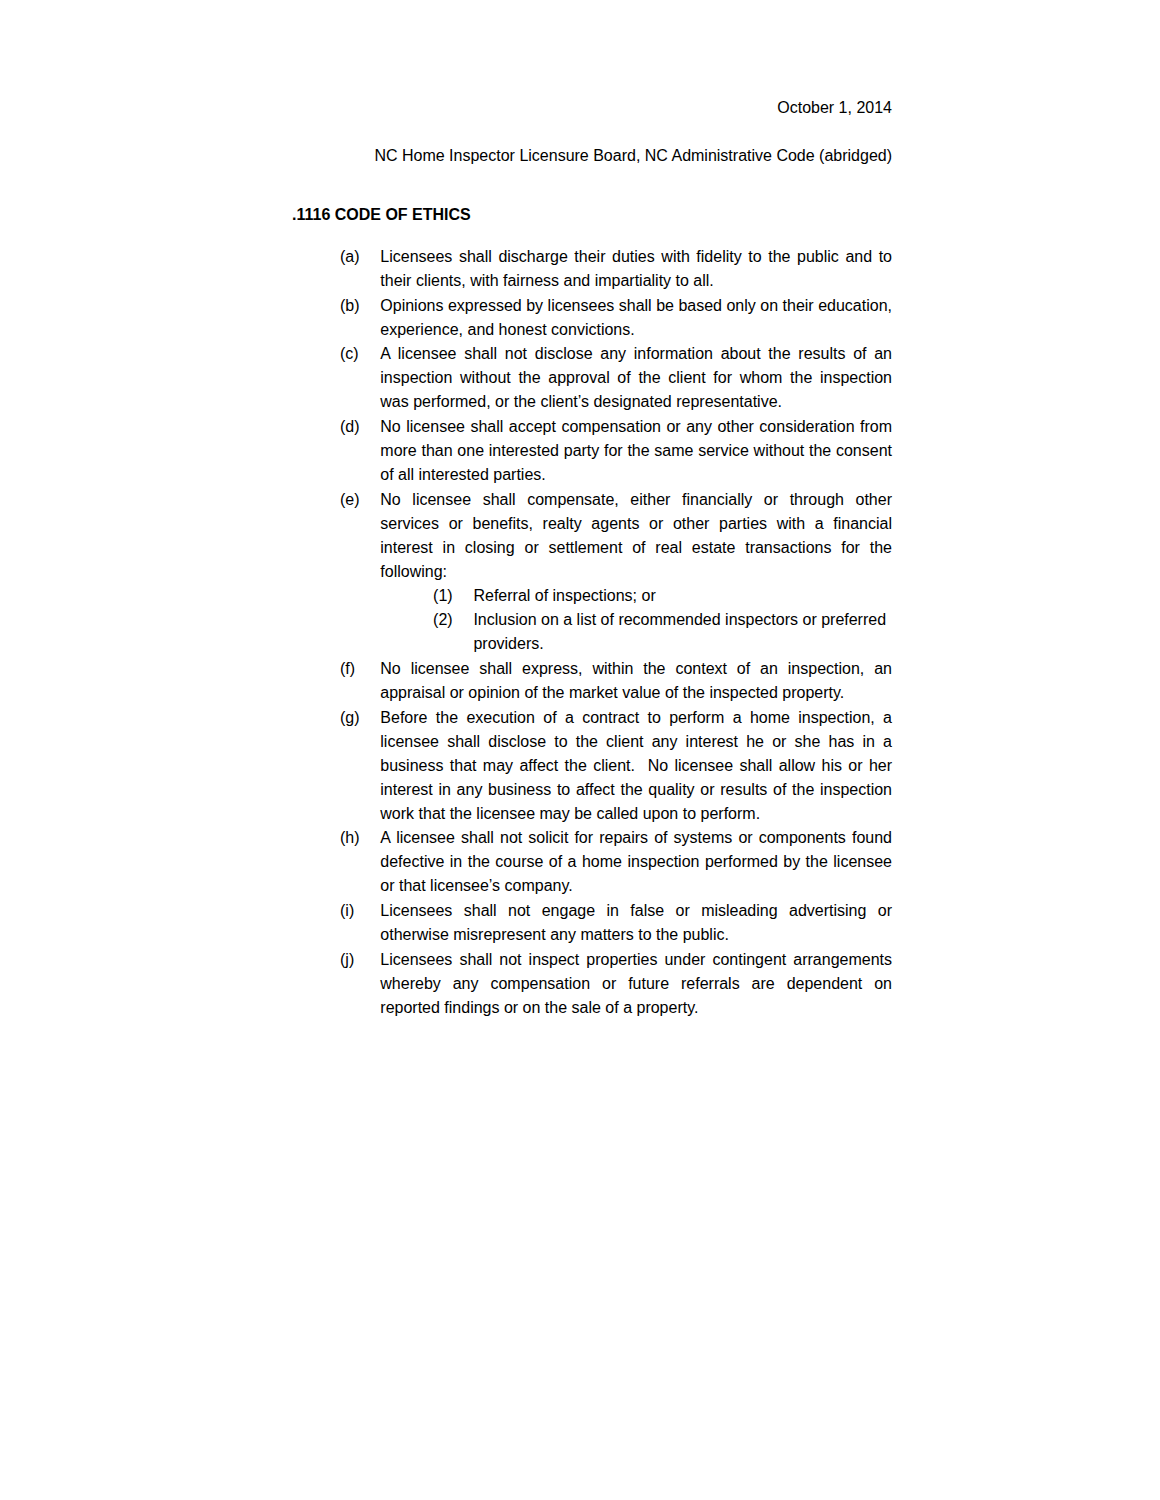October 1, 2014
NC Home Inspector Licensure Board, NC Administrative Code (abridged)
.1116 CODE OF ETHICS
(a) Licensees shall discharge their duties with fidelity to the public and to their clients, with fairness and impartiality to all.
(b) Opinions expressed by licensees shall be based only on their education, experience, and honest convictions.
(c) A licensee shall not disclose any information about the results of an inspection without the approval of the client for whom the inspection was performed, or the client’s designated representative.
(d) No licensee shall accept compensation or any other consideration from more than one interested party for the same service without the consent of all interested parties.
(e) No licensee shall compensate, either financially or through other services or benefits, realty agents or other parties with a financial interest in closing or settlement of real estate transactions for the following:
(1) Referral of inspections; or
(2) Inclusion on a list of recommended inspectors or preferred providers.
(f) No licensee shall express, within the context of an inspection, an appraisal or opinion of the market value of the inspected property.
(g) Before the execution of a contract to perform a home inspection, a licensee shall disclose to the client any interest he or she has in a business that may affect the client. No licensee shall allow his or her interest in any business to affect the quality or results of the inspection work that the licensee may be called upon to perform.
(h) A licensee shall not solicit for repairs of systems or components found defective in the course of a home inspection performed by the licensee or that licensee’s company.
(i) Licensees shall not engage in false or misleading advertising or otherwise misrepresent any matters to the public.
(j) Licensees shall not inspect properties under contingent arrangements whereby any compensation or future referrals are dependent on reported findings or on the sale of a property.